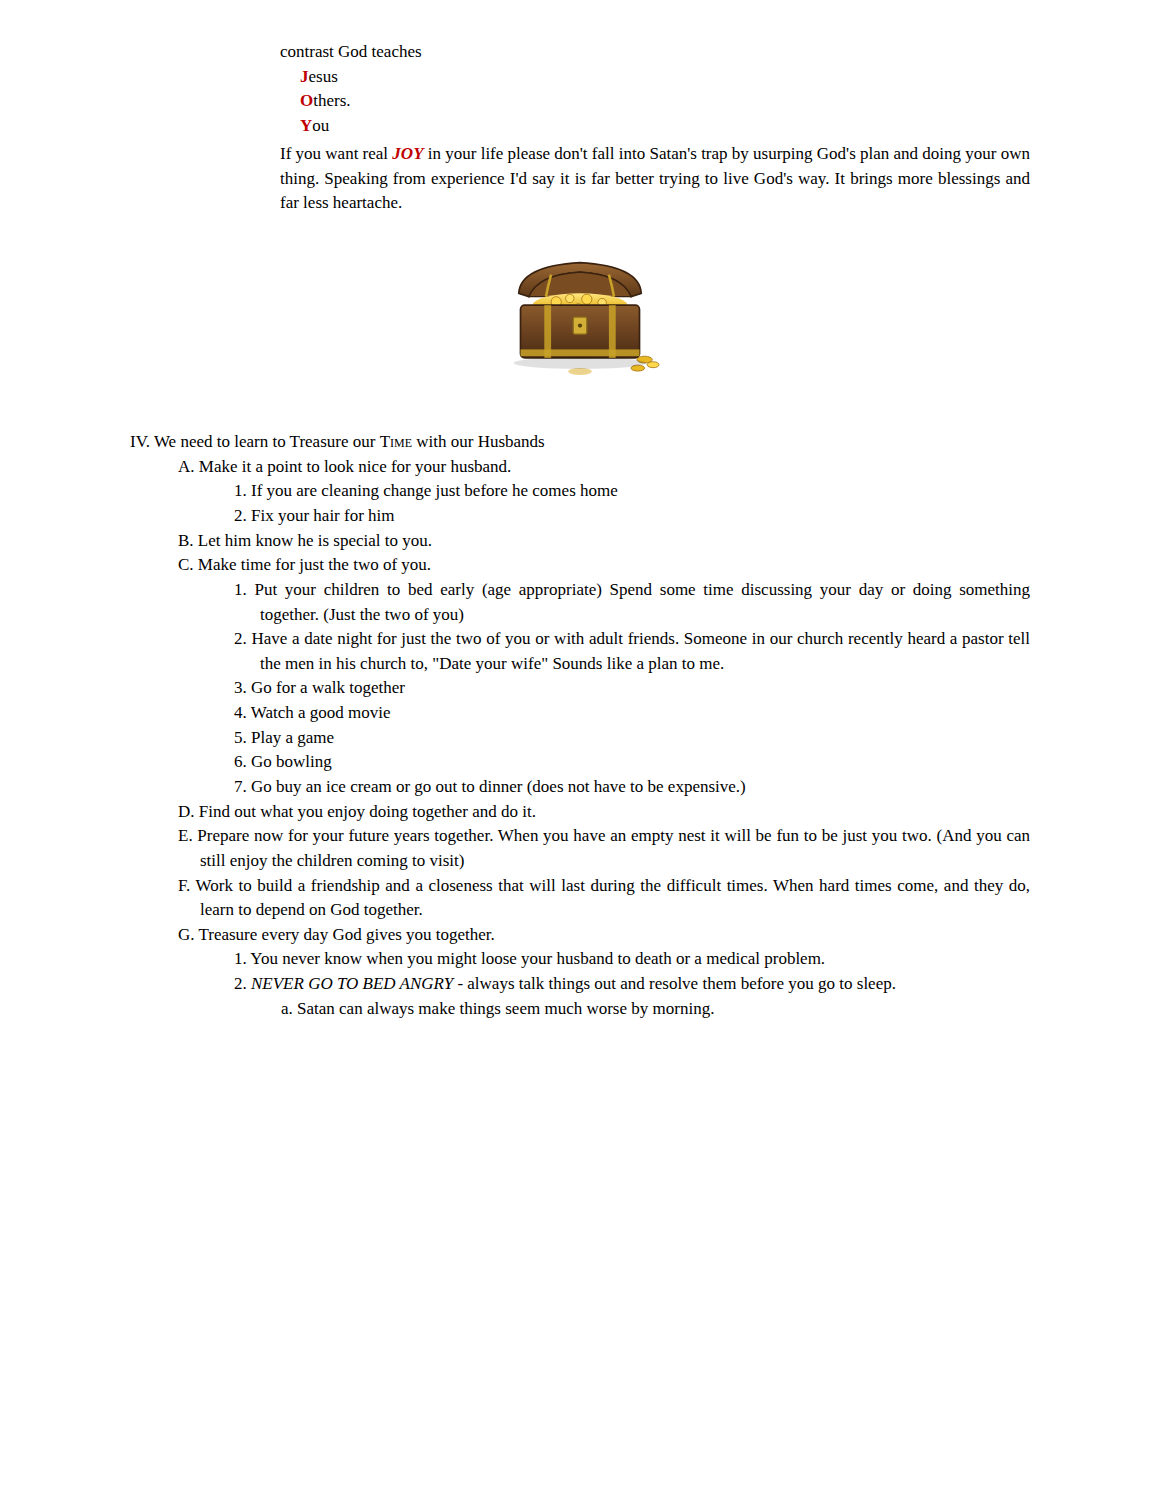contrast God teaches
Jesus
Others.
You
If you want real JOY in your life please don't fall into Satan's trap by usurping God's plan and doing your own thing. Speaking from experience I'd say it is far better trying to live God's way. It brings more blessings and far less heartache.
IV. We need to learn to Treasure our Time with our Husbands
A. Make it a point to look nice for your husband.
1. If you are cleaning change just before he comes home
2. Fix your hair for him
B. Let him know he is special to you.
C. Make time for just the two of you.
1. Put your children to bed early (age appropriate) Spend some time discussing your day or doing something together. (Just the two of you)
2. Have a date night for just the two of you or with adult friends. Someone in our church recently heard a pastor tell the men in his church to, "Date your wife" Sounds like a plan to me.
3. Go for a walk together
4. Watch a good movie
5. Play a game
6. Go bowling
7. Go buy an ice cream or go out to dinner (does not have to be expensive.)
D. Find out what you enjoy doing together and do it.
E. Prepare now for your future years together. When you have an empty nest it will be fun to be just you two. (And you can still enjoy the children coming to visit)
F. Work to build a friendship and a closeness that will last during the difficult times. When hard times come, and they do, learn to depend on God together.
G. Treasure every day God gives you together.
1. You never know when you might loose your husband to death or a medical problem.
2. NEVER GO TO BED ANGRY - always talk things out and resolve them before you go to sleep.
a. Satan can always make things seem much worse by morning.